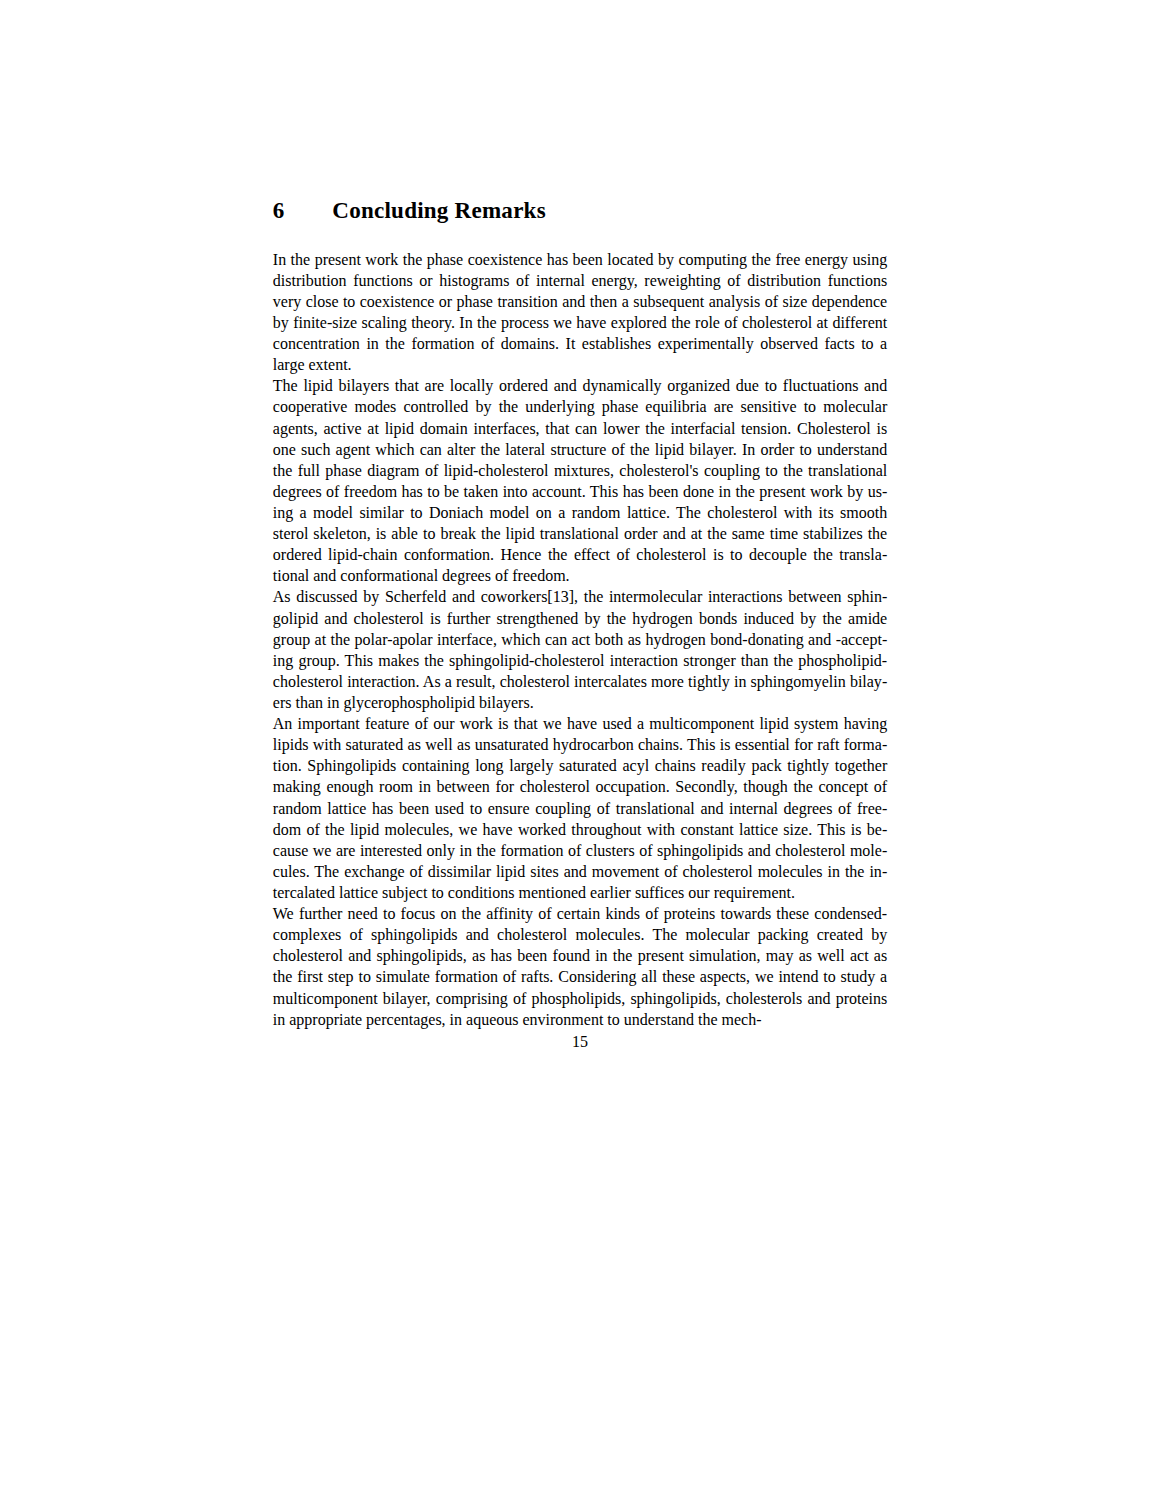6 Concluding Remarks
In the present work the phase coexistence has been located by computing the free energy using distribution functions or histograms of internal energy, reweighting of distribution functions very close to coexistence or phase transition and then a subsequent analysis of size dependence by finite-size scaling theory. In the process we have explored the role of cholesterol at different concentration in the formation of domains. It establishes experimentally observed facts to a large extent.
The lipid bilayers that are locally ordered and dynamically organized due to fluctuations and cooperative modes controlled by the underlying phase equilibria are sensitive to molecular agents, active at lipid domain interfaces, that can lower the interfacial tension. Cholesterol is one such agent which can alter the lateral structure of the lipid bilayer. In order to understand the full phase diagram of lipid-cholesterol mixtures, cholesterol's coupling to the translational degrees of freedom has to be taken into account. This has been done in the present work by using a model similar to Doniach model on a random lattice. The cholesterol with its smooth sterol skeleton, is able to break the lipid translational order and at the same time stabilizes the ordered lipid-chain conformation. Hence the effect of cholesterol is to decouple the translational and conformational degrees of freedom.
As discussed by Scherfeld and coworkers[13], the intermolecular interactions between sphingolipid and cholesterol is further strengthened by the hydrogen bonds induced by the amide group at the polar-apolar interface, which can act both as hydrogen bond-donating and -accepting group. This makes the sphingolipid-cholesterol interaction stronger than the phospholipid-cholesterol interaction. As a result, cholesterol intercalates more tightly in sphingomyelin bilayers than in glycerophospholipid bilayers.
An important feature of our work is that we have used a multicomponent lipid system having lipids with saturated as well as unsaturated hydrocarbon chains. This is essential for raft formation. Sphingolipids containing long largely saturated acyl chains readily pack tightly together making enough room in between for cholesterol occupation. Secondly, though the concept of random lattice has been used to ensure coupling of translational and internal degrees of freedom of the lipid molecules, we have worked throughout with constant lattice size. This is because we are interested only in the formation of clusters of sphingolipids and cholesterol molecules. The exchange of dissimilar lipid sites and movement of cholesterol molecules in the intercalated lattice subject to conditions mentioned earlier suffices our requirement.
We further need to focus on the affinity of certain kinds of proteins towards these condensed-complexes of sphingolipids and cholesterol molecules. The molecular packing created by cholesterol and sphingolipids, as has been found in the present simulation, may as well act as the first step to simulate formation of rafts. Considering all these aspects, we intend to study a multicomponent bilayer, comprising of phospholipids, sphingolipids, cholesterols and proteins in appropriate percentages, in aqueous environment to understand the mech-
15